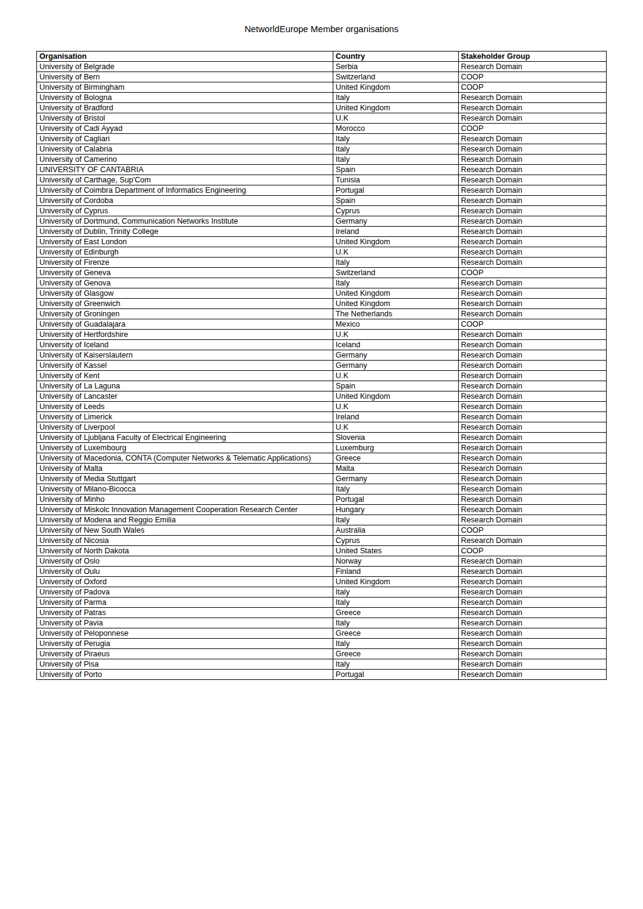NetworldEurope Member organisations
| Organisation | Country | Stakeholder Group |
| --- | --- | --- |
| University of Belgrade | Serbia | Research Domain |
| University of Bern | Switzerland | COOP |
| University of Birmingham | United Kingdom | COOP |
| University of Bologna | Italy | Research Domain |
| University of Bradford | United Kingdom | Research Domain |
| University of Bristol | U.K | Research Domain |
| University of Cadi Ayyad | Morocco | COOP |
| University of Cagliari | Italy | Research Domain |
| University of Calabria | Italy | Research Domain |
| University of Camerino | Italy | Research Domain |
| UNIVERSITY OF CANTABRIA | Spain | Research Domain |
| University of Carthage, Sup'Com | Tunisia | Research Domain |
| University of Coimbra Department of Informatics Engineering | Portugal | Research Domain |
| University of Cordoba | Spain | Research Domain |
| University of Cyprus | Cyprus | Research Domain |
| University of Dortmund, Communication Networks Institute | Germany | Research Domain |
| University of Dublin, Trinity College | Ireland | Research Domain |
| University of East London | United Kingdom | Research Domain |
| University of Edinburgh | U.K | Research Domain |
| University of Firenze | Italy | Research Domain |
| University of Geneva | Switzerland | COOP |
| University of Genova | Italy | Research Domain |
| University of Glasgow | United Kingdom | Research Domain |
| University of Greenwich | United Kingdom | Research Domain |
| University of Groningen | The Netherlands | Research Domain |
| University of Guadalajara | Mexico | COOP |
| University of Hertfordshire | U.K | Research Domain |
| University of Iceland | Iceland | Research Domain |
| University of Kaiserslautern | Germany | Research Domain |
| University of Kassel | Germany | Research Domain |
| University of Kent | U.K | Research Domain |
| University of La Laguna | Spain | Research Domain |
| University of Lancaster | United Kingdom | Research Domain |
| University of Leeds | U.K | Research Domain |
| University of Limerick | Ireland | Research Domain |
| University of Liverpool | U.K | Research Domain |
| University of Ljubljana Faculty of Electrical Engineering | Slovenia | Research Domain |
| University of Luxembourg | Luxemburg | Research Domain |
| University of Macedonia, CONTA (Computer Networks & Telematic Applications) | Greece | Research Domain |
| University of Malta | Malta | Research Domain |
| University of Media Stuttgart | Germany | Research Domain |
| University of Milano-Bicocca | Italy | Research Domain |
| University of Minho | Portugal | Research Domain |
| University of Miskolc Innovation Management Cooperation Research Center | Hungary | Research Domain |
| University of Modena and Reggio Emilia | Italy | Research Domain |
| University of New South Wales | Australia | COOP |
| University of Nicosia | Cyprus | Research Domain |
| University of North Dakota | United States | COOP |
| University of Oslo | Norway | Research Domain |
| University of Oulu | Finland | Research Domain |
| University of Oxford | United Kingdom | Research Domain |
| University of Padova | Italy | Research Domain |
| University of Parma | Italy | Research Domain |
| University of Patras | Greece | Research Domain |
| University of Pavia | Italy | Research Domain |
| University of Peloponnese | Greece | Research Domain |
| University of Perugia | Italy | Research Domain |
| University of Piraeus | Greece | Research Domain |
| University of Pisa | Italy | Research Domain |
| University of Porto | Portugal | Research Domain |